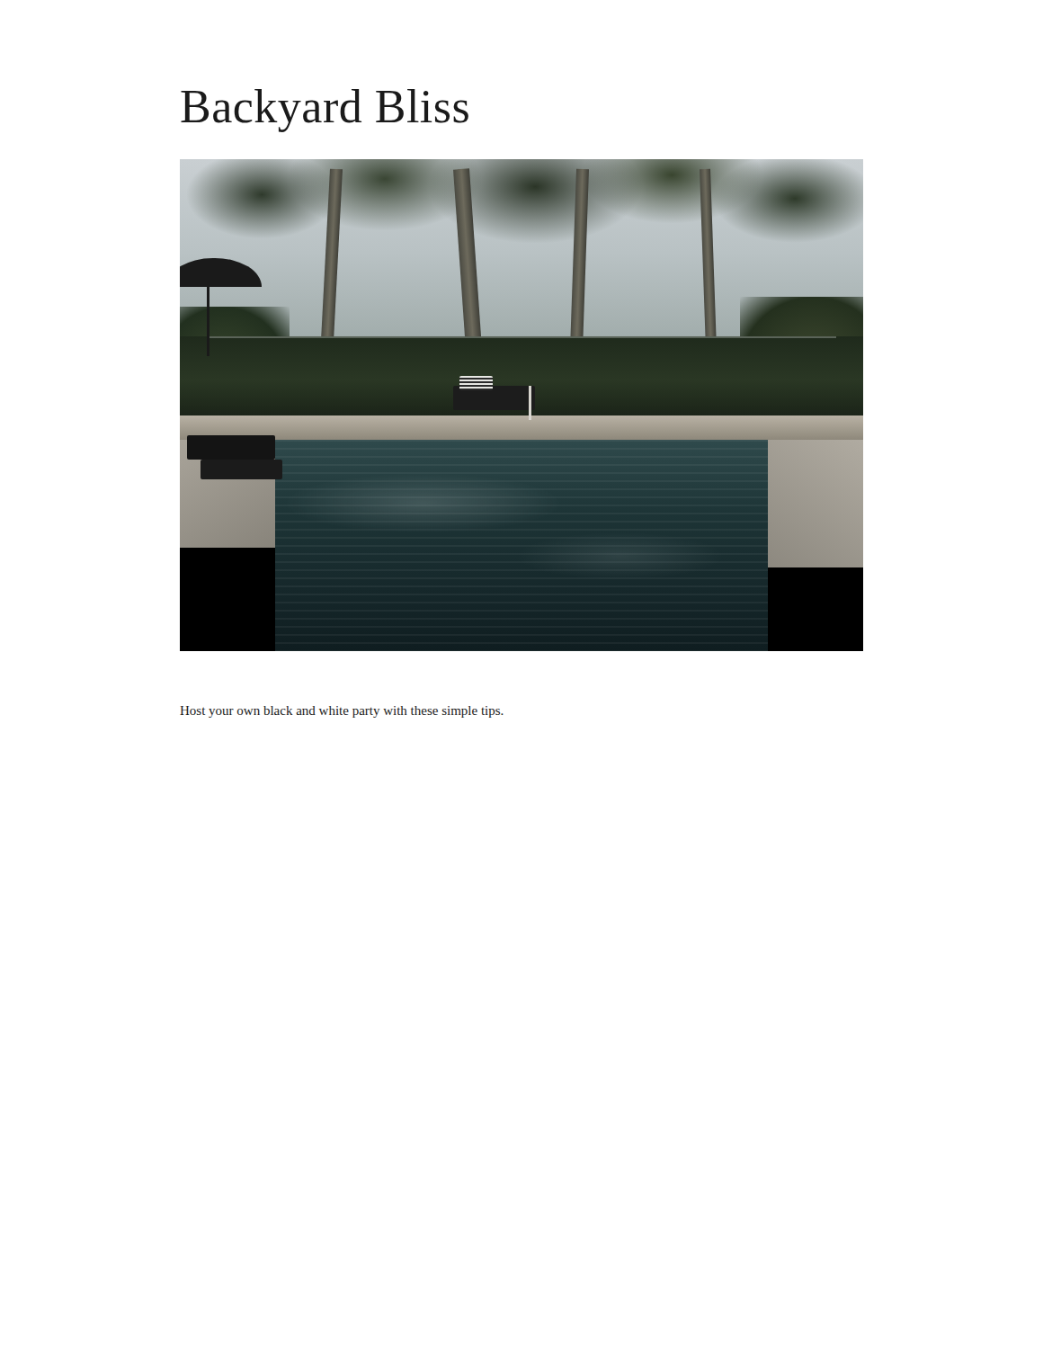Backyard Bliss
Host your own black and white party with these simple tips.